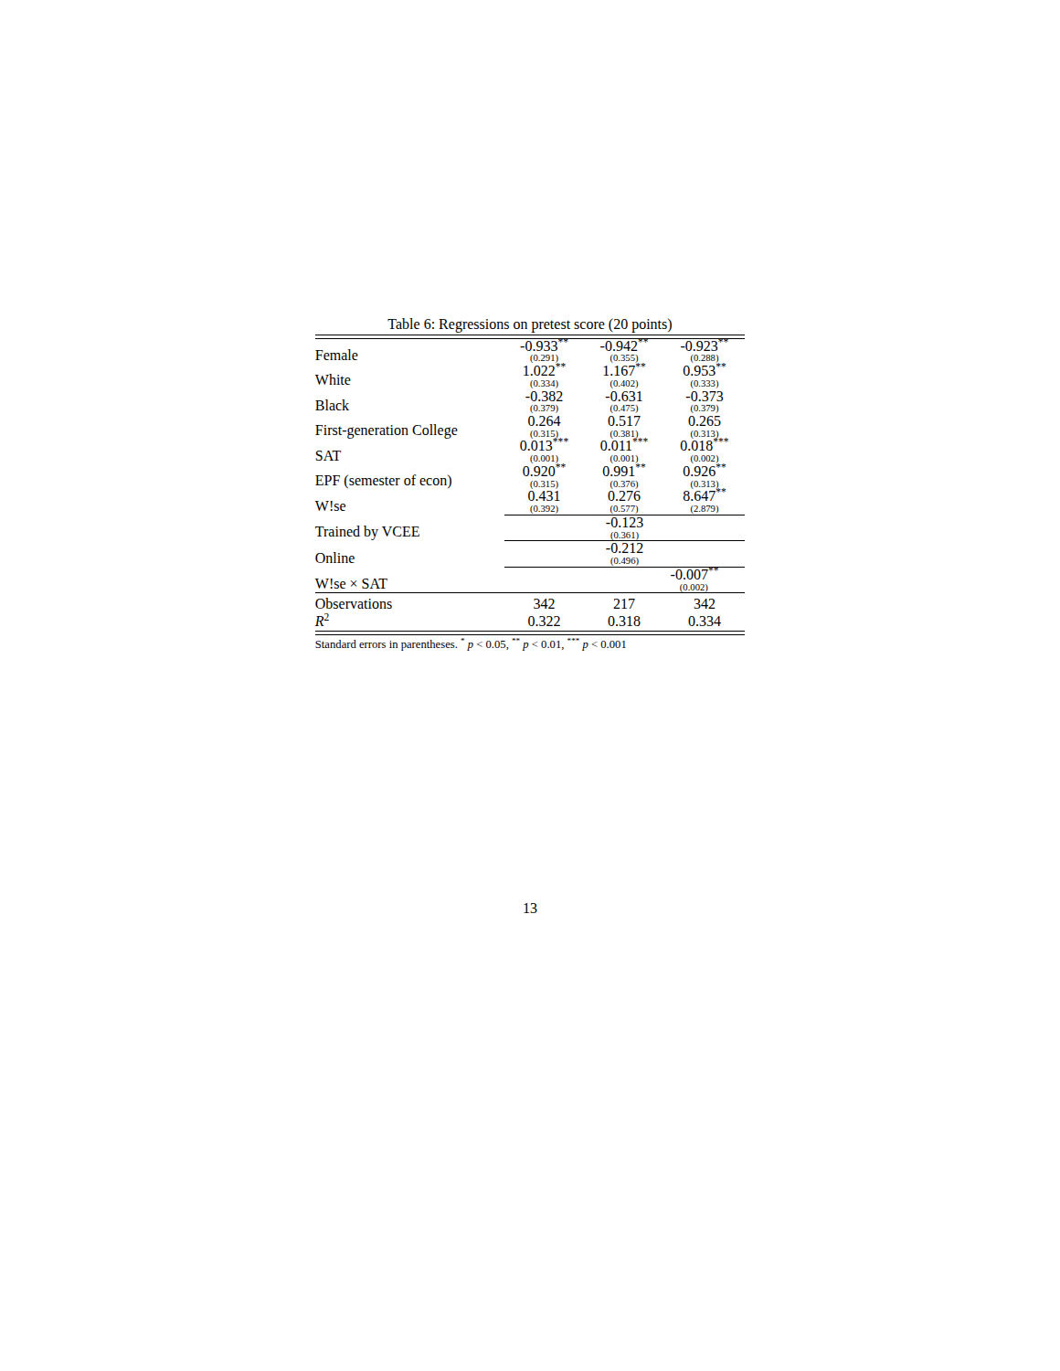Table 6: Regressions on pretest score (20 points)
| Female | -0.933 ** | -0.942 ** | -0.923 ** |
| (0.291) | (0.355) | (0.288) |
| White | 1.022 ** | 1.167 ** | 0.953 ** |
| (0.334) | (0.402) | (0.333) |
| Black | -0.382 | -0.631 | -0.373 |
| (0.379) | (0.475) | (0.379) |
| First-generation College | 0.264 | 0.517 | 0.265 |
| (0.315) | (0.381) | (0.313) |
| SAT | 0.013 *** | 0.011 *** | 0.018 *** |
| (0.001) | (0.001) | (0.002) |
| EPF (semester of econ) | 0.920 ** | 0.991 ** | 0.926 ** |
| (0.315) | (0.376) | (0.313) |
| W!se | 0.431 | 0.276 | 8.647 ** |
| (0.392) | (0.577) | (2.879) |
| Trained by VCEE | -0.123 |
| (0.361) |
| Online | -0.212 |
| (0.496) |
| W!se × SAT | -0.007 ** |
| (0.002) |
| Observations | 342 | 217 | 342 |
| R 2 | 0.322 | 0.318 | 0.334 |
Standard errors in parentheses. * p < 0.05, ** p < 0.01, *** p < 0.001
13